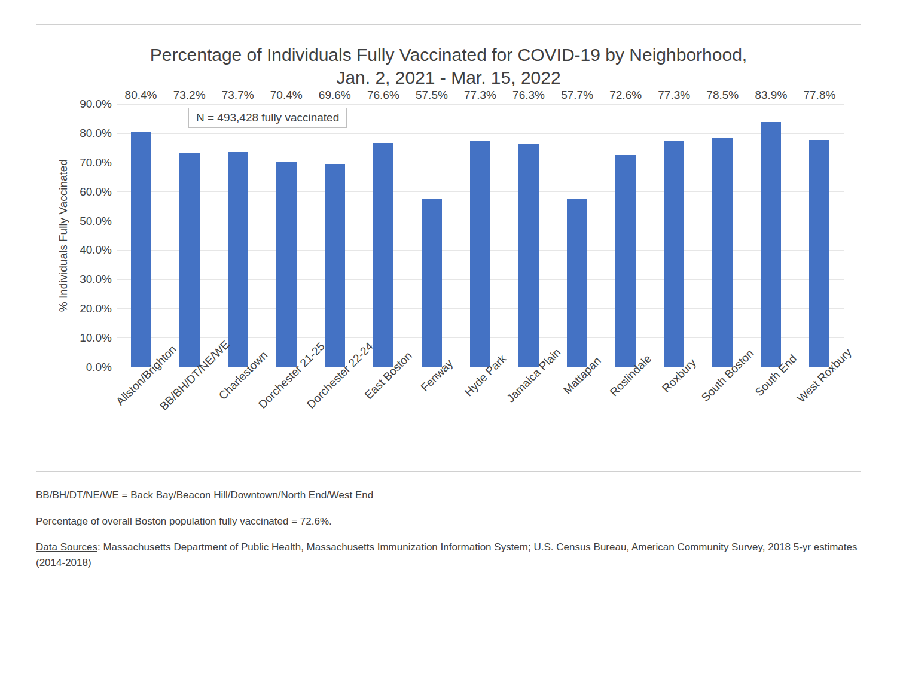Percentage of Individuals Fully Vaccinated for COVID-19 by Neighborhood,
Jan. 2, 2021 - Mar. 15, 2022
% Individuals Fully Vaccinated
90.0% 80.0% 70.0% 60.0% 50.0% 40.0% 30.0% 20.0% 10.0% 0.0%
N = 493,428 fully vaccinated
80.4%
73.2%
73.7%
70.4%
69.6%
76.6%
57.5%
77.3%
76.3%
57.7%
72.6%
77.3%
78.5%
83.9%
77.8%
Allston/Brighton
BB/BH/DT/NE/WE
Charlestown
Dorchester 21-25
Dorchester 22-24
East Boston
Fenway
Hyde Park
Jamaica Plain
Mattapan
Roslindale
Roxbury
South Boston
South End
West Roxbury
BB/BH/DT/NE/WE = Back Bay/Beacon Hill/Downtown/North End/West End
Percentage of overall Boston population fully vaccinated = 72.6%.
Data Sources: Massachusetts Department of Public Health, Massachusetts Immunization Information System; U.S. Census Bureau, American Community Survey, 2018 5-yr estimates (2014-2018)